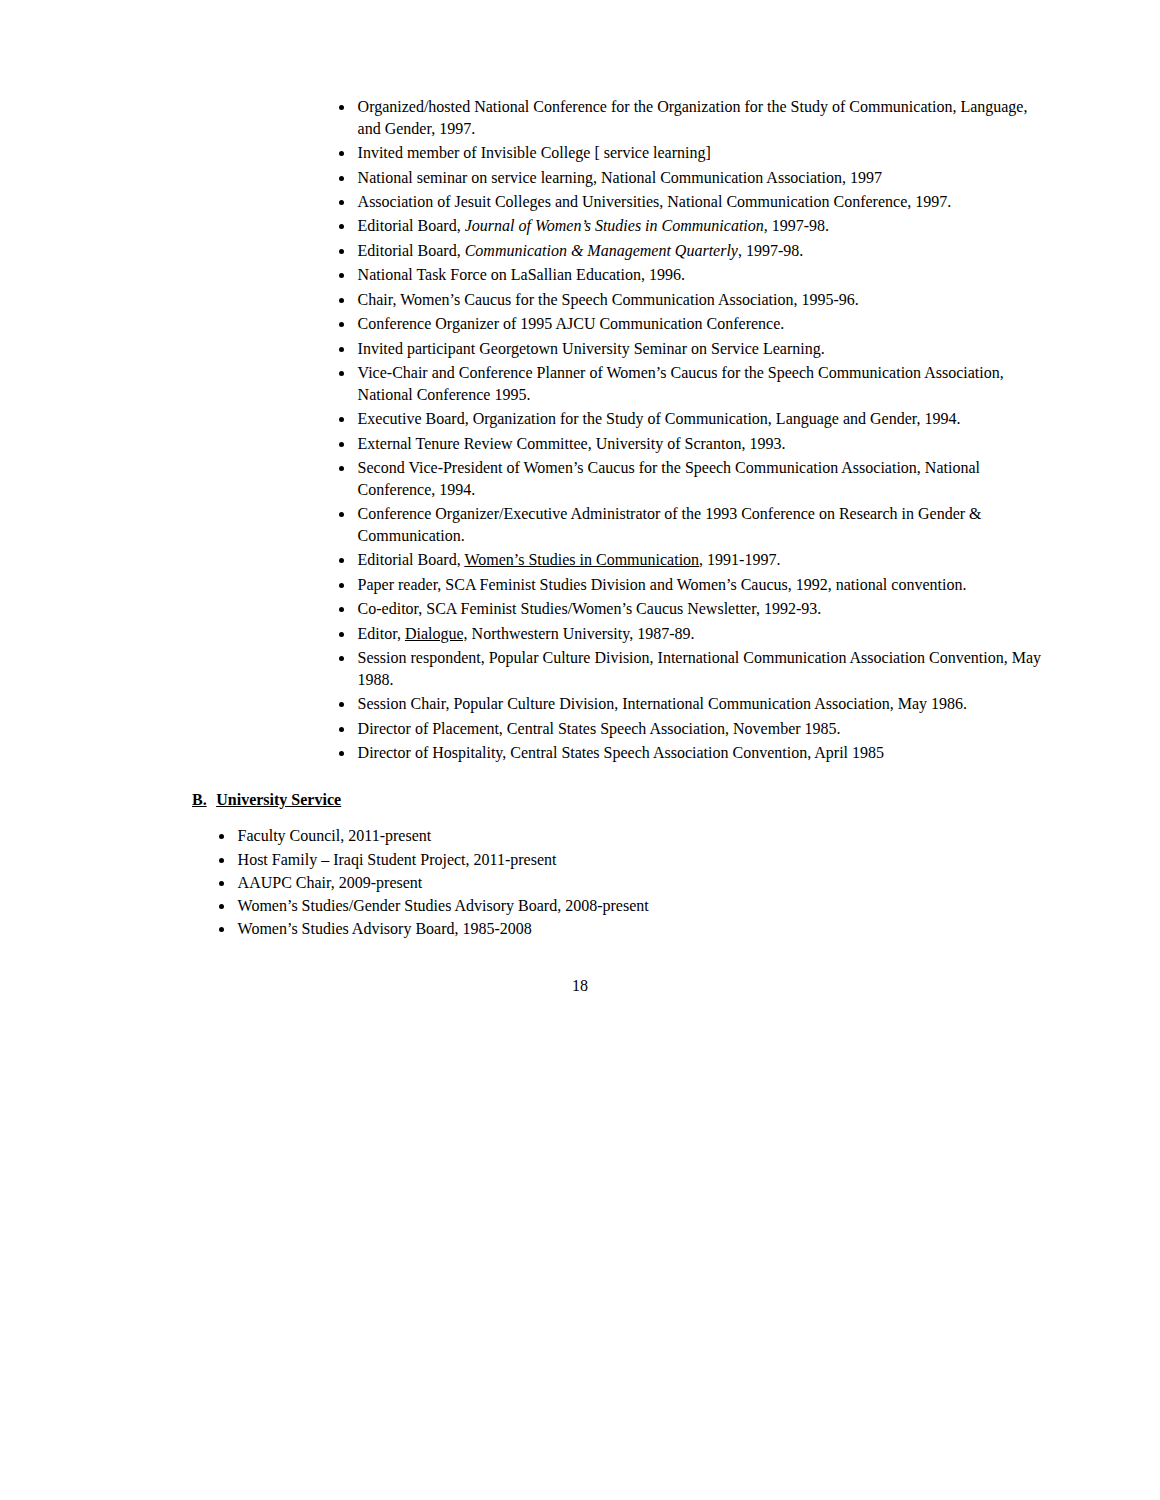Organized/hosted National Conference for the Organization for the Study of Communication, Language, and Gender, 1997.
Invited member of Invisible College [ service learning]
National seminar on service learning, National Communication Association, 1997
Association of Jesuit Colleges and Universities, National Communication Conference, 1997.
Editorial Board, Journal of Women’s Studies in Communication, 1997-98.
Editorial Board, Communication & Management Quarterly, 1997-98.
National Task Force on LaSallian Education, 1996.
Chair, Women’s Caucus for the Speech Communication Association, 1995-96.
Conference Organizer of 1995 AJCU Communication Conference.
Invited participant Georgetown University Seminar on Service Learning.
Vice-Chair and Conference Planner of Women’s Caucus for the Speech Communication Association, National Conference 1995.
Executive Board, Organization for the Study of Communication, Language and Gender, 1994.
External Tenure Review Committee, University of Scranton, 1993.
Second Vice-President of Women’s Caucus for the Speech Communication Association, National Conference, 1994.
Conference Organizer/Executive Administrator of the 1993 Conference on Research in Gender & Communication.
Editorial Board, Women’s Studies in Communication, 1991-1997.
Paper reader, SCA Feminist Studies Division and Women’s Caucus, 1992, national convention.
Co-editor, SCA Feminist Studies/Women’s Caucus Newsletter, 1992-93.
Editor, Dialogue, Northwestern University, 1987-89.
Session respondent, Popular Culture Division, International Communication Association Convention, May 1988.
Session Chair, Popular Culture Division, International Communication Association, May 1986.
Director of Placement, Central States Speech Association, November 1985.
Director of Hospitality, Central States Speech Association Convention, April 1985
B. University Service
Faculty Council, 2011-present
Host Family – Iraqi Student Project, 2011-present
AAUPC Chair, 2009-present
Women’s Studies/Gender Studies Advisory Board, 2008-present
Women’s Studies Advisory Board, 1985-2008
18